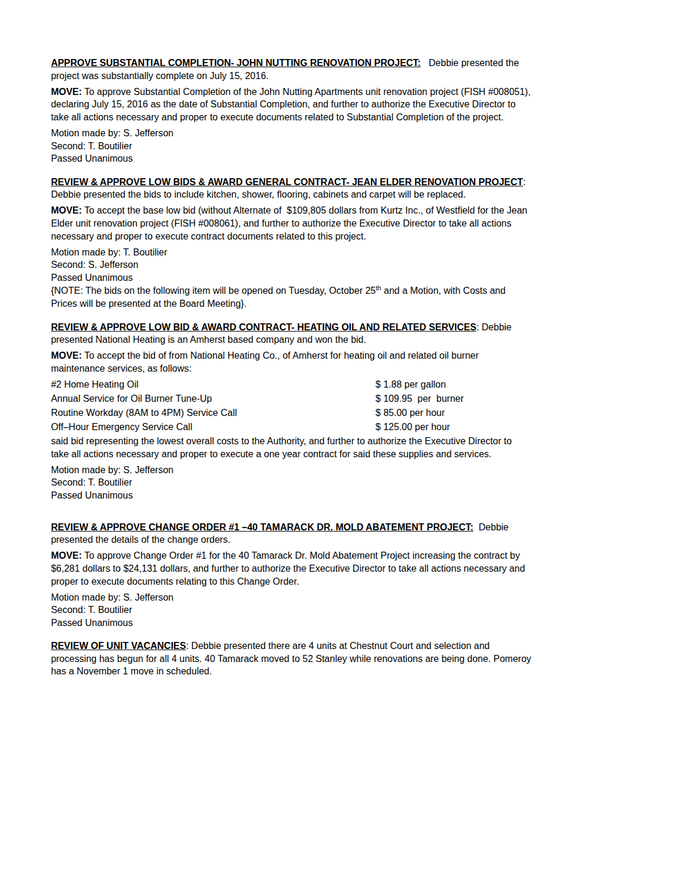APPROVE SUBSTANTIAL COMPLETION- JOHN NUTTING RENOVATION PROJECT: Debbie presented the project was substantially complete on July 15, 2016.
MOVE: To approve Substantial Completion of the John Nutting Apartments unit renovation project (FISH #008051), declaring July 15, 2016 as the date of Substantial Completion, and further to authorize the Executive Director to take all actions necessary and proper to execute documents related to Substantial Completion of the project.
Motion made by: S. Jefferson
Second: T. Boutilier
Passed Unanimous
REVIEW & APPROVE LOW BIDS & AWARD GENERAL CONTRACT- JEAN ELDER RENOVATION PROJECT: Debbie presented the bids to include kitchen, shower, flooring, cabinets and carpet will be replaced.
MOVE: To accept the base low bid (without Alternate of $109,805 dollars from Kurtz Inc., of Westfield for the Jean Elder unit renovation project (FISH #008061), and further to authorize the Executive Director to take all actions necessary and proper to execute contract documents related to this project.
Motion made by: T. Boutilier
Second: S. Jefferson
Passed Unanimous
{NOTE: The bids on the following item will be opened on Tuesday, October 25th and a Motion, with Costs and Prices will be presented at the Board Meeting}.
REVIEW & APPROVE LOW BID & AWARD CONTRACT- HEATING OIL AND RELATED SERVICES: Debbie presented National Heating is an Amherst based company and won the bid.
MOVE: To accept the bid of from National Heating Co., of Amherst for heating oil and related oil burner maintenance services, as follows:
| #2 Home Heating Oil | $ 1.88 per gallon |
| Annual Service for Oil Burner Tune-Up | $ 109.95 per burner |
| Routine Workday (8AM to 4PM) Service Call | $ 85.00 per hour |
| Off–Hour Emergency Service Call | $ 125.00 per hour |
said bid representing the lowest overall costs to the Authority, and further to authorize the Executive Director to take all actions necessary and proper to execute a one year contract for said these supplies and services.
Motion made by: S. Jefferson
Second: T. Boutilier
Passed Unanimous
REVIEW & APPROVE CHANGE ORDER #1 –40 TAMARACK DR. MOLD ABATEMENT PROJECT: Debbie presented the details of the change orders.
MOVE: To approve Change Order #1 for the 40 Tamarack Dr. Mold Abatement Project increasing the contract by $6,281 dollars to $24,131 dollars, and further to authorize the Executive Director to take all actions necessary and proper to execute documents relating to this Change Order.
Motion made by: S. Jefferson
Second: T. Boutilier
Passed Unanimous
REVIEW OF UNIT VACANCIES: Debbie presented there are 4 units at Chestnut Court and selection and processing has begun for all 4 units. 40 Tamarack moved to 52 Stanley while renovations are being done. Pomeroy has a November 1 move in scheduled.